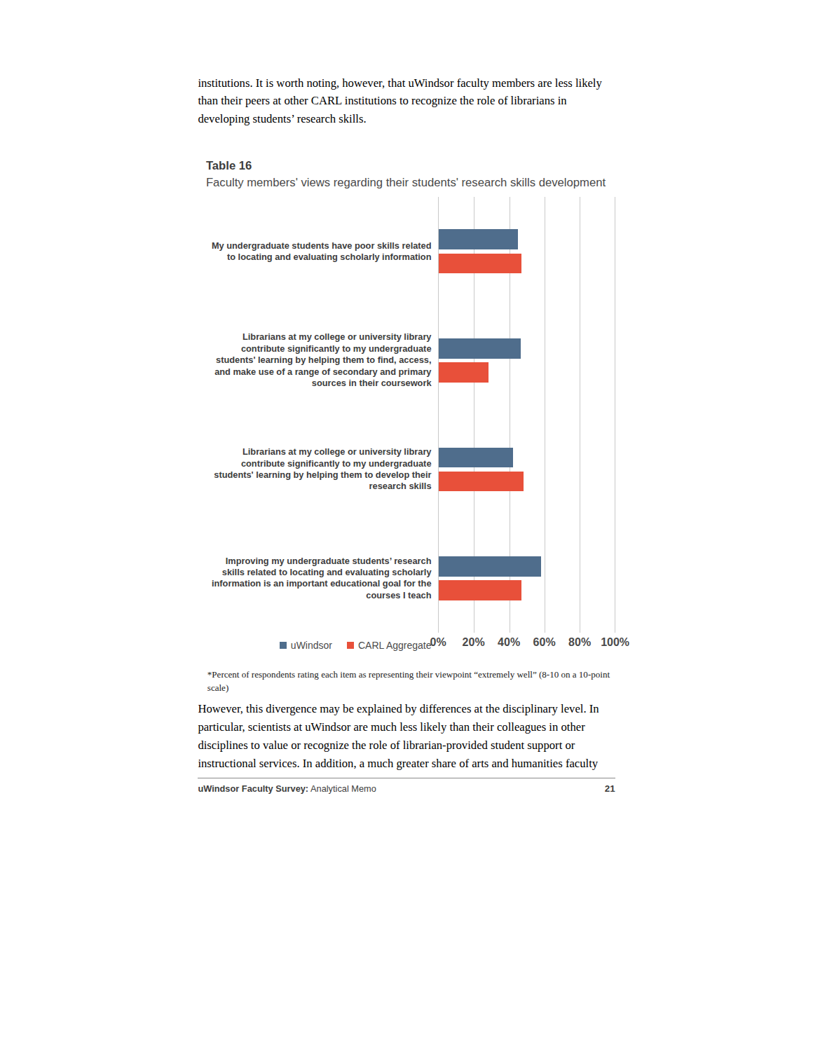institutions. It is worth noting, however, that uWindsor faculty members are less likely than their peers at other CARL institutions to recognize the role of librarians in developing students’ research skills.
Table 16
Faculty members' views regarding their students' research skills development
My undergraduate students have poor skills related to locating and evaluating scholarly information
Librarians at my college or university library contribute significantly to my undergraduate students' learning by helping them to find, access, and make use of a range of secondary and primary sources in their coursework
Librarians at my college or university library contribute significantly to my undergraduate students' learning by helping them to develop their research skills
Improving my undergraduate students’ research skills related to locating and evaluating scholarly information is an important educational goal for the courses I teach
uWindsor CARL Aggregate
0% 20% 40% 60% 80% 100%
*Percent of respondents rating each item as representing their viewpoint “extremely well” (8-10 on a 10-point scale)
However, this divergence may be explained by differences at the disciplinary level. In particular, scientists at uWindsor are much less likely than their colleagues in other disciplines to value or recognize the role of librarian-provided student support or instructional services. In addition, a much greater share of arts and humanities faculty
uWindsor Faculty Survey: Analytical Memo
21